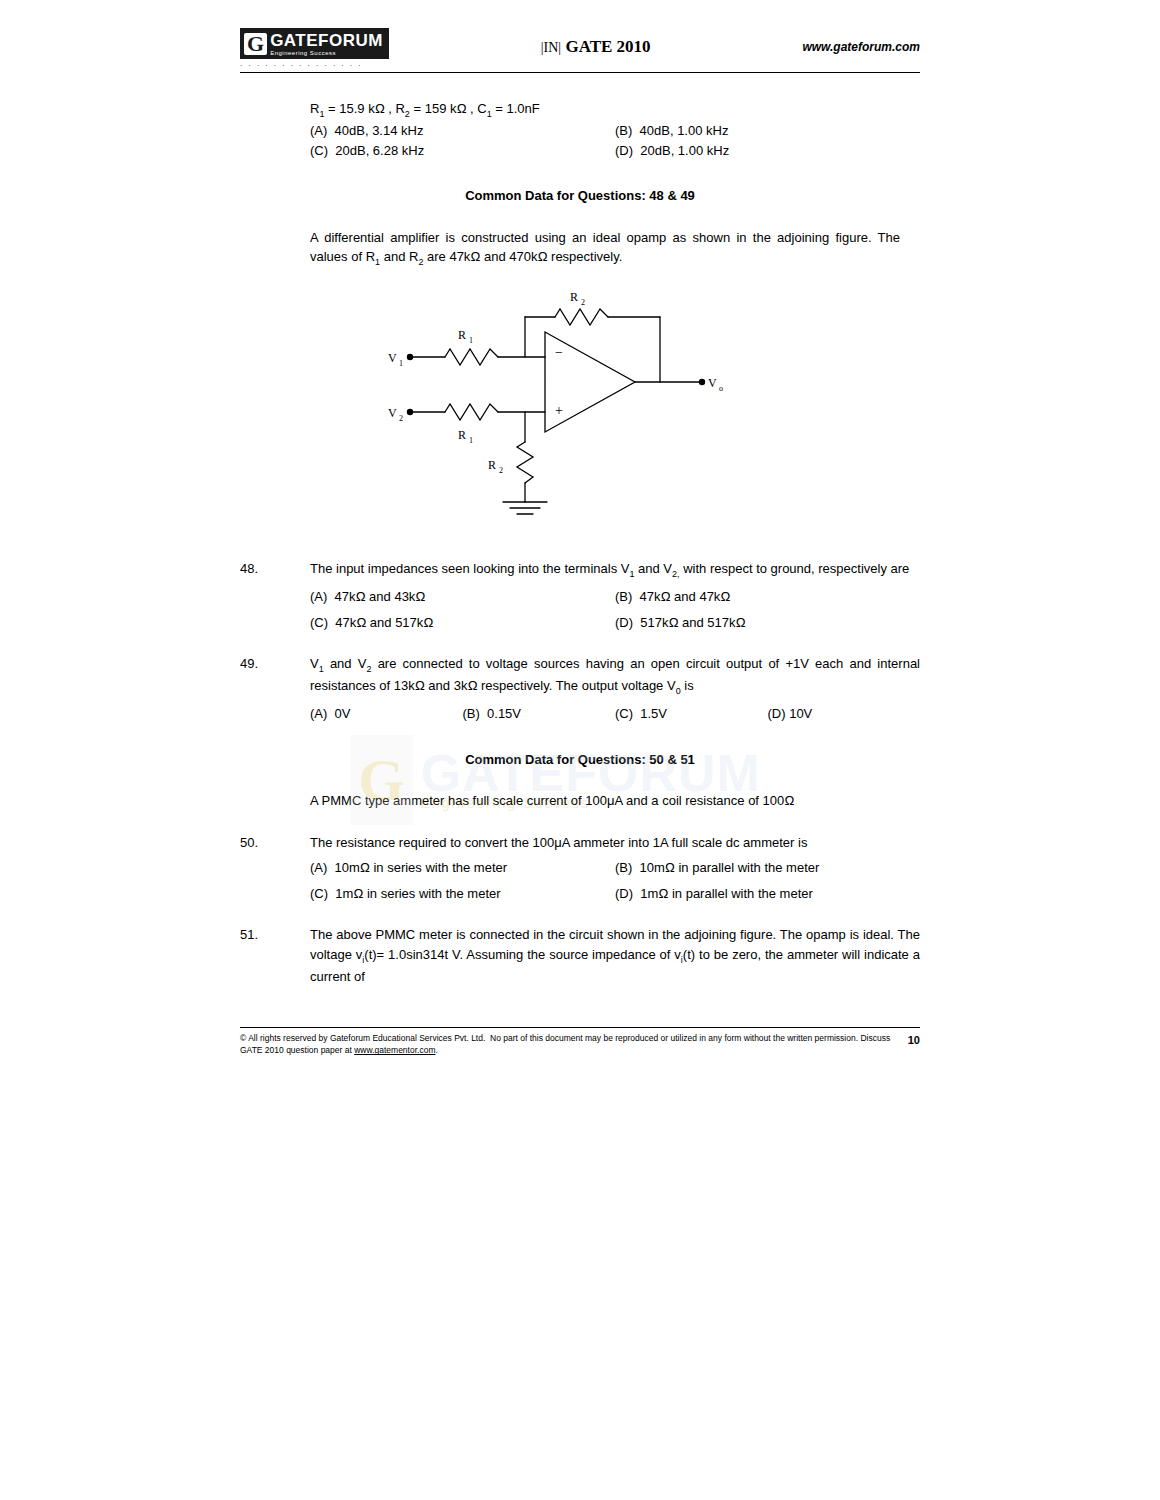G GATEFORUMEngineering Success
. . . . . . . . . . . . . . .
|IN| GATE 2010
www.gateforum.com
R1 = 15.9 kΩ , R2 = 159 kΩ , C1 = 1.0nF
(A) 40dB, 3.14 kHz
(B) 40dB, 1.00 kHz
(C) 20dB, 6.28 kHz
(D) 20dB, 1.00 kHz
Common Data for Questions: 48 & 49
A differential amplifier is constructed using an ideal opamp as shown in the adjoining figure. The values of R1 and R2 are 47kΩ and 470kΩ respectively.
V 1 R 1 R 2 − + V o V 2 R 1 R 2
48.
The input impedances seen looking into the terminals V1 and V2, with respect to ground, respectively are
(A) 47kΩ and 43kΩ
(B) 47kΩ and 47kΩ
(C) 47kΩ and 517kΩ
(D) 517kΩ and 517kΩ
49.
V1 and V2 are connected to voltage sources having an open circuit output of +1V each and internal resistances of 13kΩ and 3kΩ respectively. The output voltage V0 is
(A) 0V
(B) 0.15V
(C) 1.5V
(D) 10V
Common Data for Questions: 50 & 51
A PMMC type ammeter has full scale current of 100μA and a coil resistance of 100Ω
50.
The resistance required to convert the 100μA ammeter into 1A full scale dc ammeter is
(A) 10mΩ in series with the meter
(B) 10mΩ in parallel with the meter
(C) 1mΩ in series with the meter
(D) 1mΩ in parallel with the meter
51.
The above PMMC meter is connected in the circuit shown in the adjoining figure. The opamp is ideal. The voltage vi(t)= 1.0sin314t V. Assuming the source impedance of vi(t) to be zero, the ammeter will indicate a current of
G GATEFORUMEngineering Success
© All rights reserved by Gateforum Educational Services Pvt. Ltd. No part of this document may be reproduced or utilized in any form without the written permission. Discuss GATE 2010 question paper at www.gatementor.com.
10